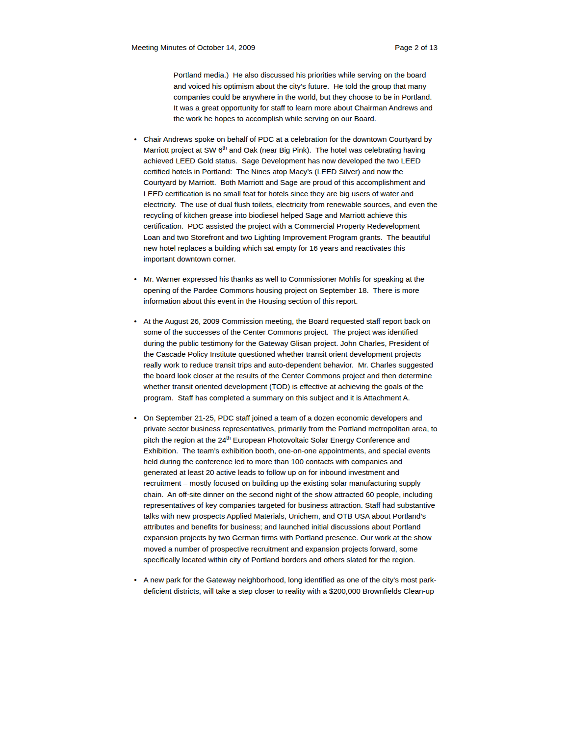Meeting Minutes of October 14, 2009
Page 2 of 13
Portland media.) He also discussed his priorities while serving on the board and voiced his optimism about the city’s future. He told the group that many companies could be anywhere in the world, but they choose to be in Portland. It was a great opportunity for staff to learn more about Chairman Andrews and the work he hopes to accomplish while serving on our Board.
Chair Andrews spoke on behalf of PDC at a celebration for the downtown Courtyard by Marriott project at SW 6th and Oak (near Big Pink). The hotel was celebrating having achieved LEED Gold status. Sage Development has now developed the two LEED certified hotels in Portland: The Nines atop Macy’s (LEED Silver) and now the Courtyard by Marriott. Both Marriott and Sage are proud of this accomplishment and LEED certification is no small feat for hotels since they are big users of water and electricity. The use of dual flush toilets, electricity from renewable sources, and even the recycling of kitchen grease into biodiesel helped Sage and Marriott achieve this certification. PDC assisted the project with a Commercial Property Redevelopment Loan and two Storefront and two Lighting Improvement Program grants. The beautiful new hotel replaces a building which sat empty for 16 years and reactivates this important downtown corner.
Mr. Warner expressed his thanks as well to Commissioner Mohlis for speaking at the opening of the Pardee Commons housing project on September 18. There is more information about this event in the Housing section of this report.
At the August 26, 2009 Commission meeting, the Board requested staff report back on some of the successes of the Center Commons project. The project was identified during the public testimony for the Gateway Glisan project. John Charles, President of the Cascade Policy Institute questioned whether transit orient development projects really work to reduce transit trips and auto-dependent behavior. Mr. Charles suggested the board look closer at the results of the Center Commons project and then determine whether transit oriented development (TOD) is effective at achieving the goals of the program. Staff has completed a summary on this subject and it is Attachment A.
On September 21-25, PDC staff joined a team of a dozen economic developers and private sector business representatives, primarily from the Portland metropolitan area, to pitch the region at the 24th European Photovoltaic Solar Energy Conference and Exhibition. The team’s exhibition booth, one-on-one appointments, and special events held during the conference led to more than 100 contacts with companies and generated at least 20 active leads to follow up on for inbound investment and recruitment – mostly focused on building up the existing solar manufacturing supply chain. An off-site dinner on the second night of the show attracted 60 people, including representatives of key companies targeted for business attraction. Staff had substantive talks with new prospects Applied Materials, Unichem, and OTB USA about Portland’s attributes and benefits for business; and launched initial discussions about Portland expansion projects by two German firms with Portland presence. Our work at the show moved a number of prospective recruitment and expansion projects forward, some specifically located within city of Portland borders and others slated for the region.
A new park for the Gateway neighborhood, long identified as one of the city’s most park-deficient districts, will take a step closer to reality with a $200,000 Brownfields Clean-up